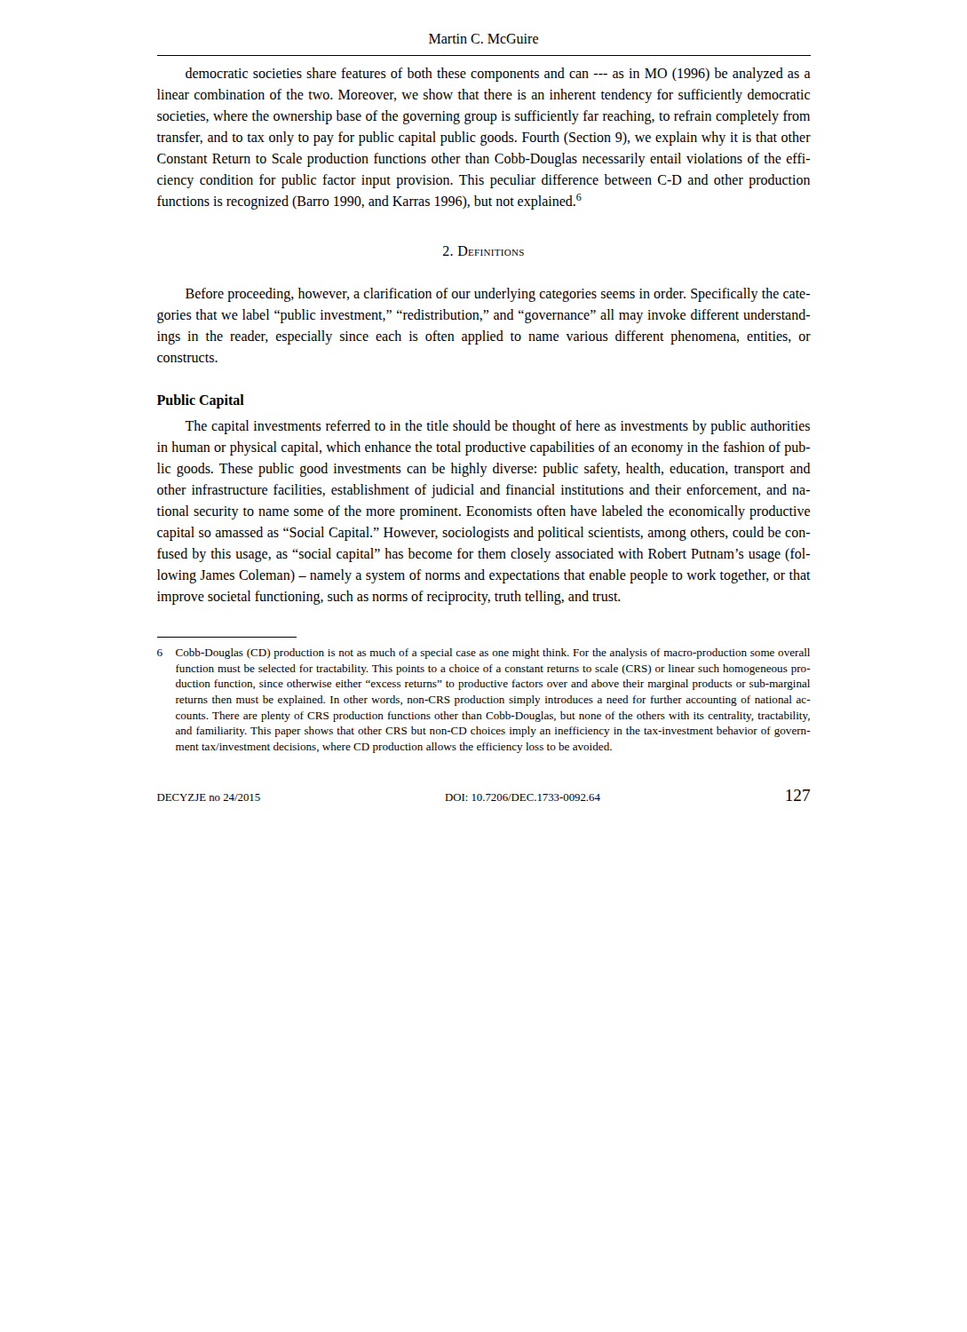Martin C. McGuire
democratic societies share features of both these components and can --- as in MO (1996) be analyzed as a linear combination of the two. Moreover, we show that there is an inherent tendency for sufficiently democratic societies, where the ownership base of the governing group is sufficiently far reaching, to refrain completely from transfer, and to tax only to pay for public capital public goods. Fourth (Section 9), we explain why it is that other Constant Return to Scale production functions other than Cobb-Douglas necessarily entail violations of the efficiency condition for public factor input provision. This peculiar difference between C-D and other production functions is recognized (Barro 1990, and Karras 1996), but not explained.6
2. Definitions
Before proceeding, however, a clarification of our underlying categories seems in order. Specifically the categories that we label “public investment,” “redistribution,” and “governance” all may invoke different understandings in the reader, especially since each is often applied to name various different phenomena, entities, or constructs.
Public Capital
The capital investments referred to in the title should be thought of here as investments by public authorities in human or physical capital, which enhance the total productive capabilities of an economy in the fashion of public goods. These public good investments can be highly diverse: public safety, health, education, transport and other infrastructure facilities, establishment of judicial and financial institutions and their enforcement, and national security to name some of the more prominent. Economists often have labeled the economically productive capital so amassed as “Social Capital.” However, sociologists and political scientists, among others, could be confused by this usage, as “social capital” has become for them closely associated with Robert Putnam’s usage (following James Coleman) – namely a system of norms and expectations that enable people to work together, or that improve societal functioning, such as norms of reciprocity, truth telling, and trust.
6 Cobb-Douglas (CD) production is not as much of a special case as one might think. For the analysis of macro-production some overall function must be selected for tractability. This points to a choice of a constant returns to scale (CRS) or linear such homogeneous production function, since otherwise either “excess returns” to productive factors over and above their marginal products or sub-marginal returns then must be explained. In other words, non-CRS production simply introduces a need for further accounting of national accounts. There are plenty of CRS production functions other than Cobb-Douglas, but none of the others with its centrality, tractability, and familiarity. This paper shows that other CRS but non-CD choices imply an inefficiency in the tax-investment behavior of government tax/investment decisions, where CD production allows the efficiency loss to be avoided.
DECYZJE no 24/2015 DOI: 10.7206/DEC.1733-0092.64 127